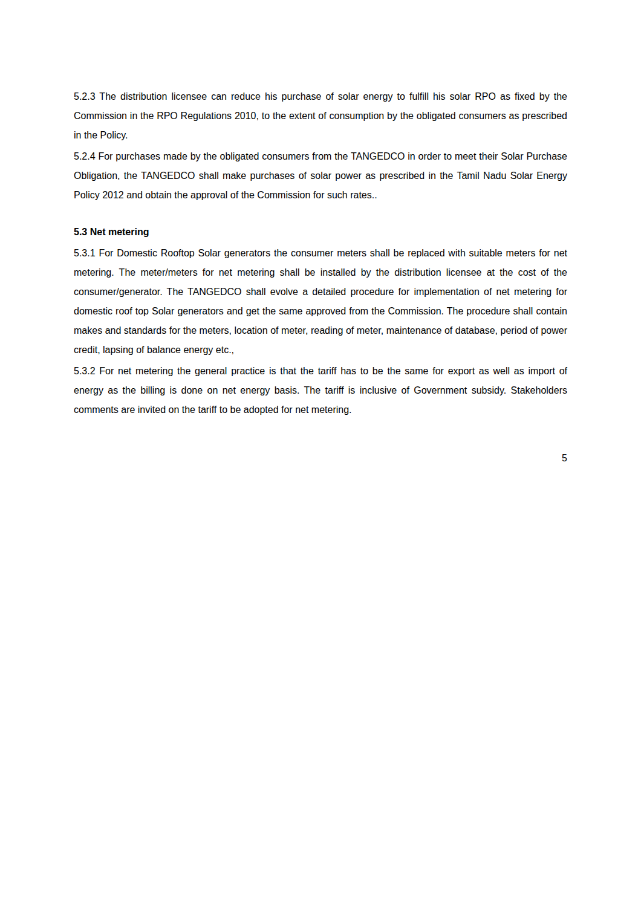5.2.3 The distribution licensee can reduce his purchase of solar energy to fulfill his solar RPO as fixed by the Commission in the RPO Regulations 2010, to the extent of consumption by the obligated consumers as prescribed in the Policy.
5.2.4 For purchases made by the obligated consumers from the TANGEDCO in order to meet their Solar Purchase Obligation, the TANGEDCO shall make purchases of solar power as prescribed in the Tamil Nadu Solar Energy Policy 2012 and obtain the approval of the Commission for such rates..
5.3 Net metering
5.3.1 For Domestic Rooftop Solar generators the consumer meters shall be replaced with suitable meters for net metering. The meter/meters for net metering shall be installed by the distribution licensee at the cost of the consumer/generator. The TANGEDCO shall evolve a detailed procedure for implementation of net metering for domestic roof top Solar generators and get the same approved from the Commission. The procedure shall contain makes and standards for the meters, location of meter, reading of meter, maintenance of database, period of power credit, lapsing of balance energy etc.,
5.3.2 For net metering the general practice is that the tariff has to be the same for export as well as import of energy as the billing is done on net energy basis. The tariff is inclusive of Government subsidy. Stakeholders comments are invited on the tariff to be adopted for net metering.
5